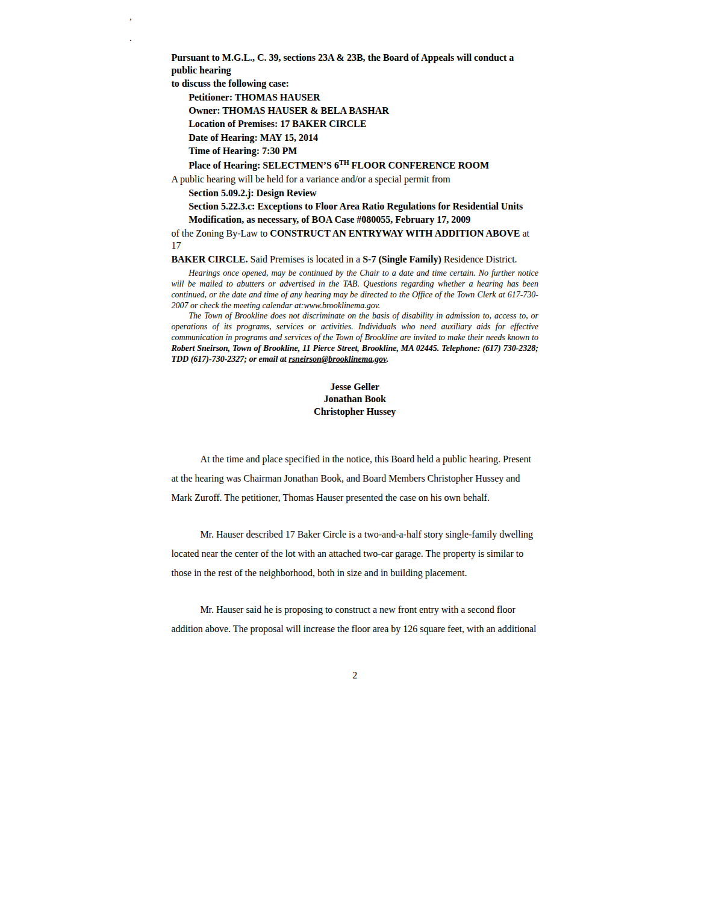’
·
Pursuant to M.G.L., C. 39, sections 23A & 23B, the Board of Appeals will conduct a public hearing
to discuss the following case:
Petitioner: THOMAS HAUSER
Owner: THOMAS HAUSER & BELA BASHAR
Location of Premises: 17 BAKER CIRCLE
Date of Hearing: MAY 15, 2014
Time of Hearing: 7:30 PM
Place of Hearing: SELECTMEN’S 6TH FLOOR CONFERENCE ROOM
A public hearing will be held for a variance and/or a special permit from
Section 5.09.2.j: Design Review
Section 5.22.3.c: Exceptions to Floor Area Ratio Regulations for Residential Units
Modification, as necessary, of BOA Case #080055, February 17, 2009
of the Zoning By-Law to CONSTRUCT AN ENTRYWAY WITH ADDITION ABOVE at 17
BAKER CIRCLE. Said Premises is located in a S-7 (Single Family) Residence District.
Hearings once opened, may be continued by the Chair to a date and time certain. No further notice will be mailed to abutters or advertised in the TAB. Questions regarding whether a hearing has been continued, or the date and time of any hearing may be directed to the Office of the Town Clerk at 617-730-2007 or check the meeting calendar at:www.brooklinema.gov.
The Town of Brookline does not discriminate on the basis of disability in admission to, access to, or operations of its programs, services or activities. Individuals who need auxiliary aids for effective communication in programs and services of the Town of Brookline are invited to make their needs known to Robert Sneirson, Town of Brookline, 11 Pierce Street, Brookline, MA 02445. Telephone: (617) 730-2328; TDD (617)-730-2327; or email at rsneirson@brooklinema.gov.
Jesse Geller
Jonathan Book
Christopher Hussey
At the time and place specified in the notice, this Board held a public hearing. Present at the hearing was Chairman Jonathan Book, and Board Members Christopher Hussey and Mark Zuroff. The petitioner, Thomas Hauser presented the case on his own behalf.
Mr. Hauser described 17 Baker Circle is a two-and-a-half story single-family dwelling located near the center of the lot with an attached two-car garage. The property is similar to those in the rest of the neighborhood, both in size and in building placement.
Mr. Hauser said he is proposing to construct a new front entry with a second floor addition above. The proposal will increase the floor area by 126 square feet, with an additional
2